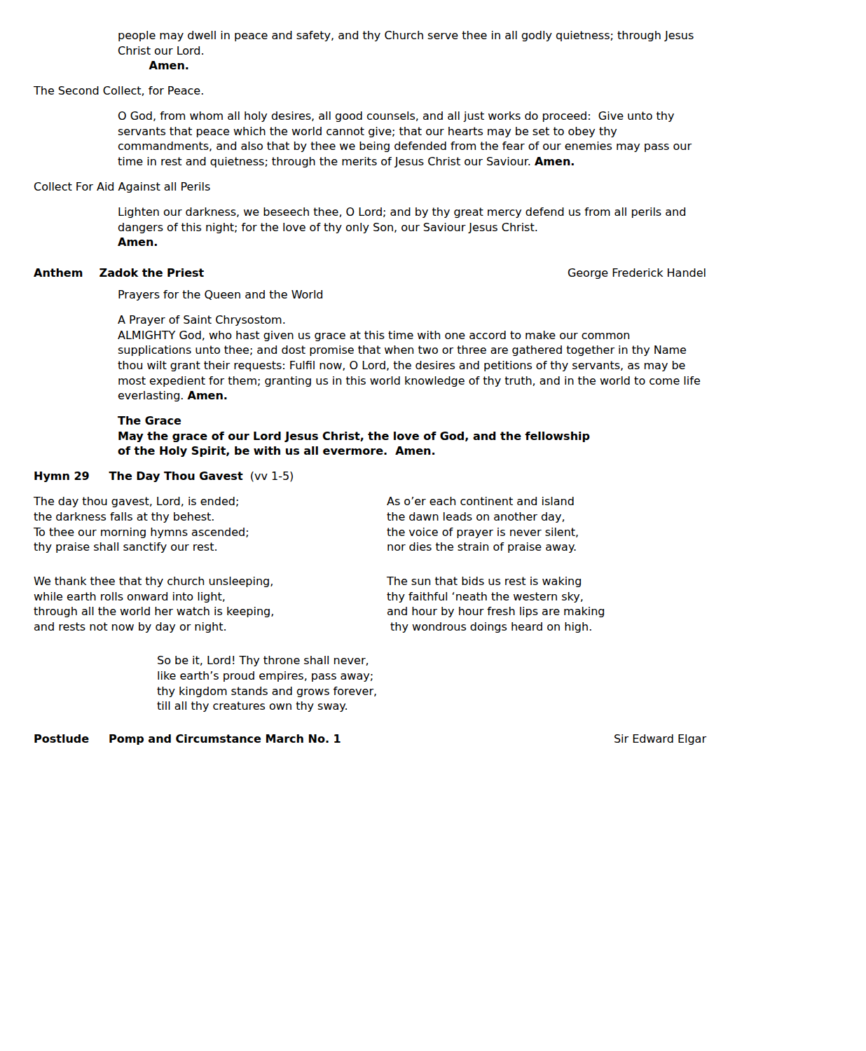people may dwell in peace and safety, and thy Church serve thee in all godly quietness; through Jesus Christ our Lord.
Amen.
The Second Collect, for Peace.
O God, from whom all holy desires, all good counsels, and all just works do proceed: Give unto thy servants that peace which the world cannot give; that our hearts may be set to obey thy commandments, and also that by thee we being defended from the fear of our enemies may pass our time in rest and quietness; through the merits of Jesus Christ our Saviour. Amen.
Collect For Aid Against all Perils
Lighten our darkness, we beseech thee, O Lord; and by thy great mercy defend us from all perils and dangers of this night; for the love of thy only Son, our Saviour Jesus Christ.
Amen.
Anthem Zadok the Priest
George Frederick Handel
Prayers for the Queen and the World
A Prayer of Saint Chrysostom.
ALMIGHTY God, who hast given us grace at this time with one accord to make our common supplications unto thee; and dost promise that when two or three are gathered together in thy Name thou wilt grant their requests: Fulfil now, O Lord, the desires and petitions of thy servants, as may be most expedient for them; granting us in this world knowledge of thy truth, and in the world to come life everlasting. Amen.
The Grace
May the grace of our Lord Jesus Christ, the love of God, and the fellowship
of the Holy Spirit, be with us all evermore. Amen.
Hymn 29 The Day Thou Gavest (vv 1-5)
The day thou gavest, Lord, is ended;
the darkness falls at thy behest.
To thee our morning hymns ascended;
thy praise shall sanctify our rest.
As o’er each continent and island
the dawn leads on another day,
the voice of prayer is never silent,
nor dies the strain of praise away.
We thank thee that thy church unsleeping,
while earth rolls onward into light,
through all the world her watch is keeping,
and rests not now by day or night.
The sun that bids us rest is waking
thy faithful ‘neath the western sky,
and hour by hour fresh lips are making
thy wondrous doings heard on high.
So be it, Lord! Thy throne shall never,
like earth’s proud empires, pass away;
thy kingdom stands and grows forever,
till all thy creatures own thy sway.
Postlude Pomp and Circumstance March No. 1
Sir Edward Elgar